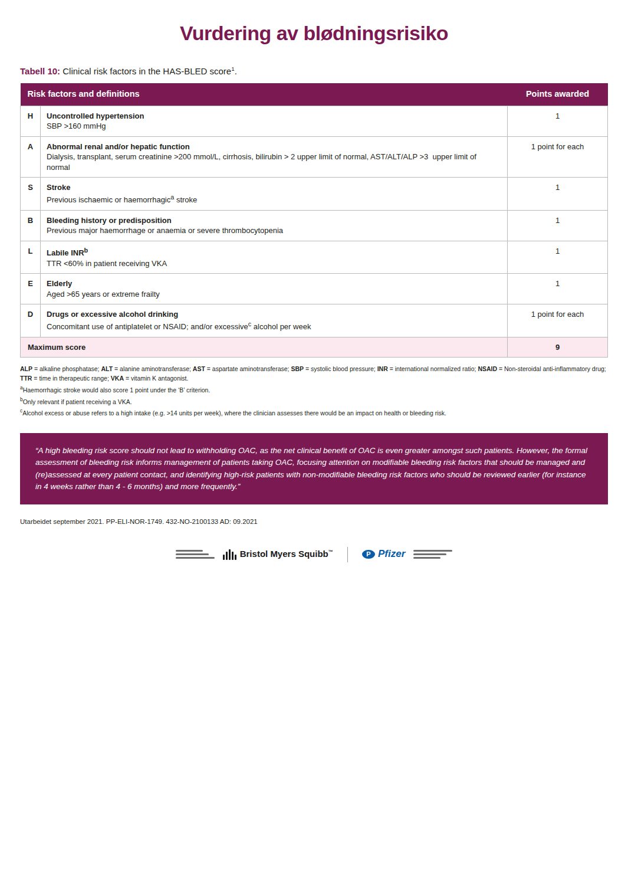Vurdering av blødningsrisiko
Tabell 10: Clinical risk factors in the HAS-BLED score1.
| Risk factors and definitions | Points awarded |
| --- | --- |
| H | Uncontrolled hypertension SBP >160 mmHg | 1 |
| A | Abnormal renal and/or hepatic function Dialysis, transplant, serum creatinine >200 mmol/L, cirrhosis, bilirubin > 2 upper limit of normal, AST/ALT/ALP >3 upper limit of normal | 1 point for each |
| S | Stroke Previous ischaemic or haemorrhagic a stroke | 1 |
| B | Bleeding history or predisposition Previous major haemorrhage or anaemia or severe thrombocytopenia | 1 |
| L | Labile INR b TTR <60% in patient receiving VKA | 1 |
| E | Elderly Aged >65 years or extreme frailty | 1 |
| D | Drugs or excessive alcohol drinking Concomitant use of antiplatelet or NSAID; and/or excessive c alcohol per week | 1 point for each |
| Maximum score | 9 |
ALP = alkaline phosphatase; ALT = alanine aminotransferase; AST = aspartate aminotransferase; SBP = systolic blood pressure; INR = international normalized ratio; NSAID = Non-steroidal anti-inflammatory drug; TTR = time in therapeutic range; VKA = vitamin K antagonist.
aHaemorrhagic stroke would also score 1 point under the ‘B’ criterion.
bOnly relevant if patient receiving a VKA.
cAlcohol excess or abuse refers to a high intake (e.g. >14 units per week), where the clinician assesses there would be an impact on health or bleeding risk.
“A high bleeding risk score should not lead to withholding OAC, as the net clinical benefit of OAC is even greater amongst such patients. However, the formal assessment of bleeding risk informs management of patients taking OAC, focusing attention on modifiable bleeding risk factors that should be managed and (re)assessed at every patient contact, and identifying high-risk patients with non-modifiable bleeding risk factors who should be reviewed earlier (for instance in 4 weeks rather than 4 - 6 months) and more frequently.”
Utarbeidet september 2021. PP-ELI-NOR-1749. 432-NO-2100133 AD: 09.2021
Bristol Myers Squibb™
P Pfizer